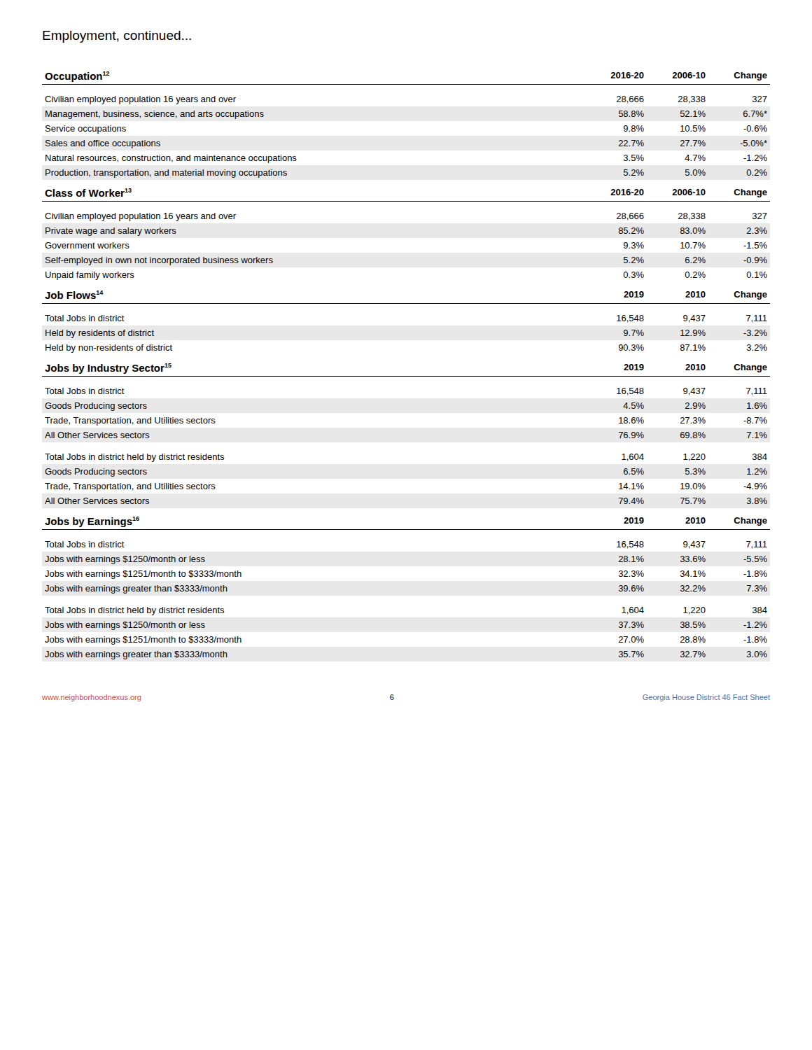Employment, continued...
| Occupation 12 | 2016-20 | 2006-10 | Change |
| Civilian employed population 16 years and over | 28,666 | 28,338 | 327 |
| Management, business, science, and arts occupations | 58.8% | 52.1% | 6.7%* |
| Service occupations | 9.8% | 10.5% | -0.6% |
| Sales and office occupations | 22.7% | 27.7% | -5.0%* |
| Natural resources, construction, and maintenance occupations | 3.5% | 4.7% | -1.2% |
| Production, transportation, and material moving occupations | 5.2% | 5.0% | 0.2% |
| Class of Worker 13 | 2016-20 | 2006-10 | Change |
| Civilian employed population 16 years and over | 28,666 | 28,338 | 327 |
| Private wage and salary workers | 85.2% | 83.0% | 2.3% |
| Government workers | 9.3% | 10.7% | -1.5% |
| Self-employed in own not incorporated business workers | 5.2% | 6.2% | -0.9% |
| Unpaid family workers | 0.3% | 0.2% | 0.1% |
| Job Flows 14 | 2019 | 2010 | Change |
| Total Jobs in district | 16,548 | 9,437 | 7,111 |
| Held by residents of district | 9.7% | 12.9% | -3.2% |
| Held by non-residents of district | 90.3% | 87.1% | 3.2% |
| Jobs by Industry Sector 15 | 2019 | 2010 | Change |
| Total Jobs in district | 16,548 | 9,437 | 7,111 |
| Goods Producing sectors | 4.5% | 2.9% | 1.6% |
| Trade, Transportation, and Utilities sectors | 18.6% | 27.3% | -8.7% |
| All Other Services sectors | 76.9% | 69.8% | 7.1% |
| Total Jobs in district held by district residents | 1,604 | 1,220 | 384 |
| Goods Producing sectors | 6.5% | 5.3% | 1.2% |
| Trade, Transportation, and Utilities sectors | 14.1% | 19.0% | -4.9% |
| All Other Services sectors | 79.4% | 75.7% | 3.8% |
| Jobs by Earnings 16 | 2019 | 2010 | Change |
| Total Jobs in district | 16,548 | 9,437 | 7,111 |
| Jobs with earnings $1250/month or less | 28.1% | 33.6% | -5.5% |
| Jobs with earnings $1251/month to $3333/month | 32.3% | 34.1% | -1.8% |
| Jobs with earnings greater than $3333/month | 39.6% | 32.2% | 7.3% |
| Total Jobs in district held by district residents | 1,604 | 1,220 | 384 |
| Jobs with earnings $1250/month or less | 37.3% | 38.5% | -1.2% |
| Jobs with earnings $1251/month to $3333/month | 27.0% | 28.8% | -1.8% |
| Jobs with earnings greater than $3333/month | 35.7% | 32.7% | 3.0% |
www.neighborhoodnexus.org
6
Georgia House District 46 Fact Sheet